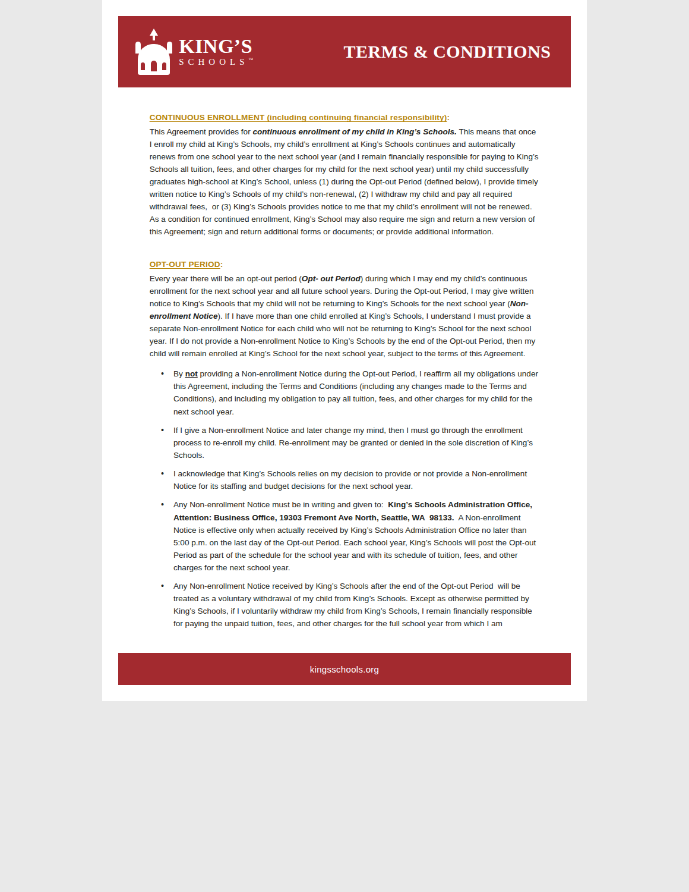KING’S SCHOOLS™
Terms & Conditions
CONTINUOUS ENROLLMENT (including continuing financial responsibility):
This Agreement provides for continuous enrollment of my child in King’s Schools. This means that once I enroll my child at King’s Schools, my child’s enrollment at King’s Schools continues and automatically renews from one school year to the next school year (and I remain financially responsible for paying to King’s Schools all tuition, fees, and other charges for my child for the next school year) until my child successfully graduates high-school at King’s School, unless (1) during the Opt-out Period (defined below), I provide timely written notice to King’s Schools of my child’s non-renewal, (2) I withdraw my child and pay all required withdrawal fees, or (3) King’s Schools provides notice to me that my child’s enrollment will not be renewed. As a condition for continued enrollment, King’s School may also require me sign and return a new version of this Agreement; sign and return additional forms or documents; or provide additional information.
OPT-OUT PERIOD:
Every year there will be an opt-out period (Opt- out Period) during which I may end my child’s continuous enrollment for the next school year and all future school years. During the Opt-out Period, I may give written notice to King’s Schools that my child will not be returning to King’s Schools for the next school year (Non-enrollment Notice). If I have more than one child enrolled at King’s Schools, I understand I must provide a separate Non-enrollment Notice for each child who will not be returning to King’s School for the next school year. If I do not provide a Non-enrollment Notice to King’s Schools by the end of the Opt-out Period, then my child will remain enrolled at King’s School for the next school year, subject to the terms of this Agreement.
By not providing a Non-enrollment Notice during the Opt-out Period, I reaffirm all my obligations under this Agreement, including the Terms and Conditions (including any changes made to the Terms and Conditions), and including my obligation to pay all tuition, fees, and other charges for my child for the next school year.
If I give a Non-enrollment Notice and later change my mind, then I must go through the enrollment process to re-enroll my child. Re-enrollment may be granted or denied in the sole discretion of King’s Schools.
I acknowledge that King’s Schools relies on my decision to provide or not provide a Non-enrollment Notice for its staffing and budget decisions for the next school year.
Any Non-enrollment Notice must be in writing and given to: King’s Schools Administration Office, Attention: Business Office, 19303 Fremont Ave North, Seattle, WA 98133. A Non-enrollment Notice is effective only when actually received by King’s Schools Administration Office no later than 5:00 p.m. on the last day of the Opt-out Period. Each school year, King’s Schools will post the Opt-out Period as part of the schedule for the school year and with its schedule of tuition, fees, and other charges for the next school year.
Any Non-enrollment Notice received by King’s Schools after the end of the Opt-out Period will be treated as a voluntary withdrawal of my child from King’s Schools. Except as otherwise permitted by King’s Schools, if I voluntarily withdraw my child from King’s Schools, I remain financially responsible for paying the unpaid tuition, fees, and other charges for the full school year from which I am
kingsschools.org